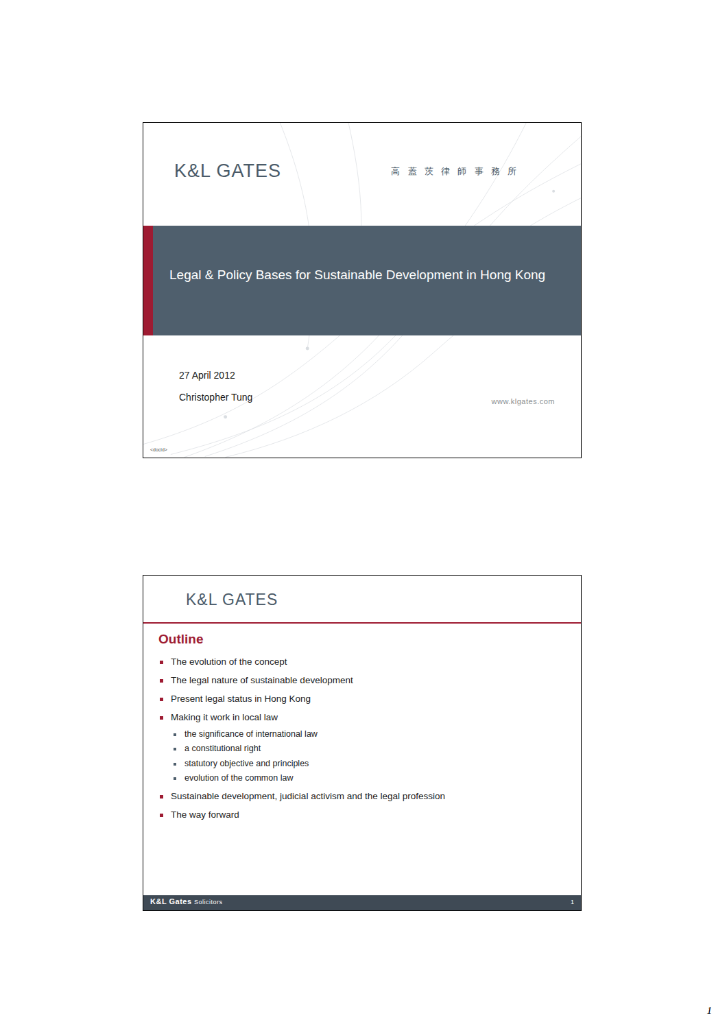K&L GATES
高 蓋 茨 律 師 事 務 所
Legal & Policy Bases for Sustainable Development in Hong Kong
27 April 2012
Christopher Tung
www.klgates.com
<docid>
K&L GATES
Outline
The evolution of the concept
The legal nature of sustainable development
Present legal status in Hong Kong
Making it work in local law
the significance of international law
a constitutional right
statutory objective and principles
evolution of the common law
Sustainable development, judicial activism and the legal profession
The way forward
K&L Gates Solicitors
1
1